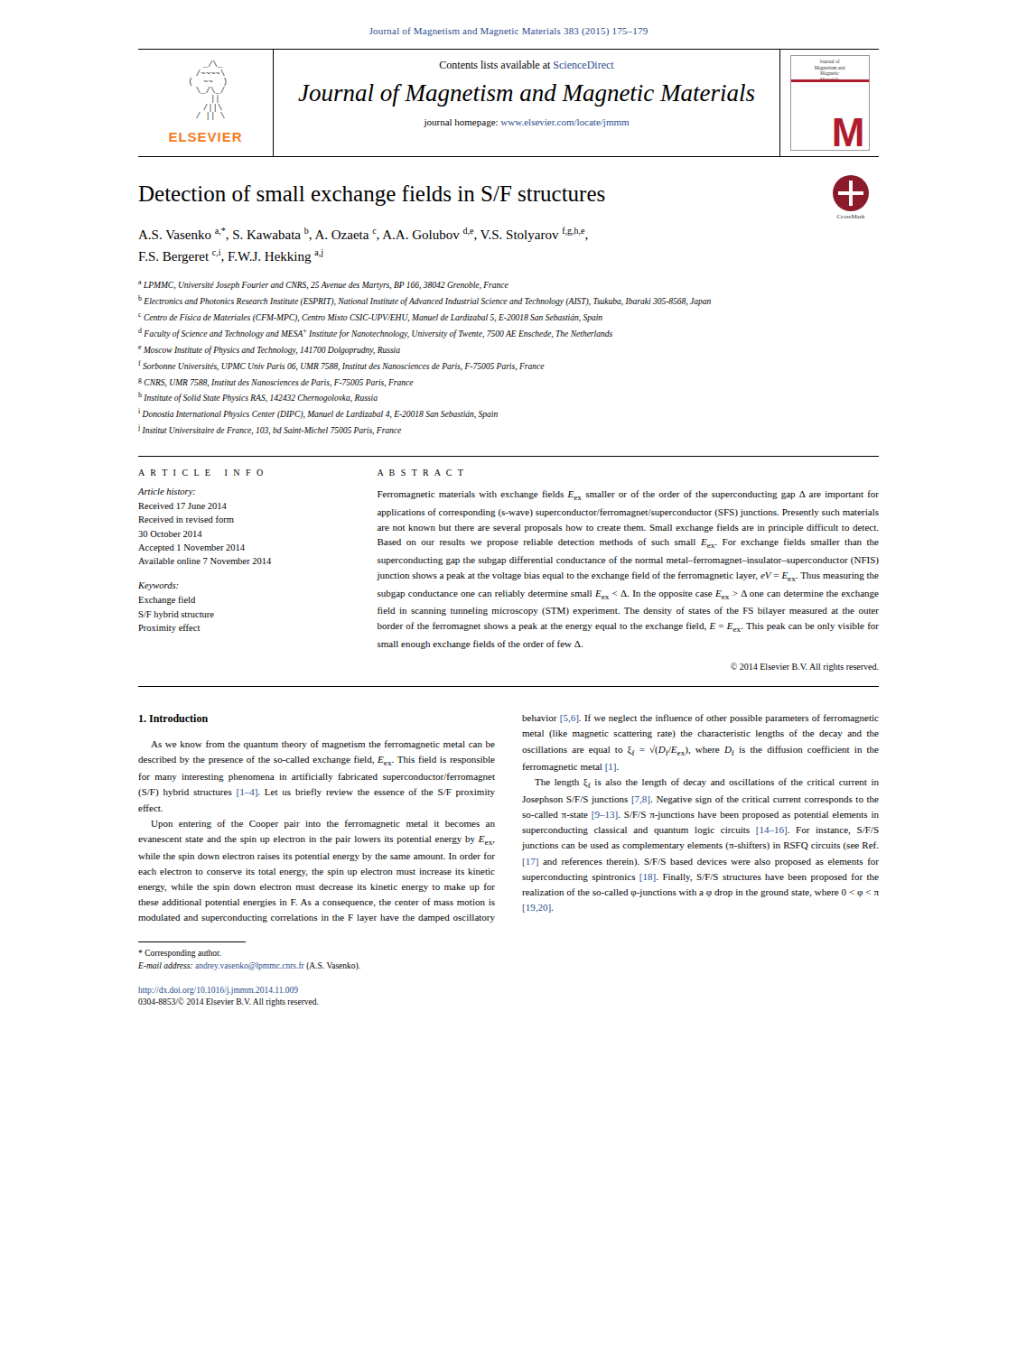Journal of Magnetism and Magnetic Materials 383 (2015) 175–179
_/\_ /~~~~\ ( ~~ ) \_/\_/ || /||\ / || \
ELSEVIER
Contents lists available at ScienceDirect
Journal of Magnetism and Magnetic Materials
journal homepage: www.elsevier.com/locate/jmmm
Journal of
Magnetism and
Magnetic
Materials
M
CrossMark
Detection of small exchange fields in S/F structures
A.S. Vasenko a,*, S. Kawabata b, A. Ozaeta c, A.A. Golubov d,e, V.S. Stolyarov f,g,h,e,
F.S. Bergeret c,i, F.W.J. Hekking a,j
a LPMMC, Université Joseph Fourier and CNRS, 25 Avenue des Martyrs, BP 166, 38042 Grenoble, France
b Electronics and Photonics Research Institute (ESPRIT), National Institute of Advanced Industrial Science and Technology (AIST), Tsukuba, Ibaraki 305-8568, Japan
c Centro de Física de Materiales (CFM-MPC), Centro Mixto CSIC-UPV/EHU, Manuel de Lardizabal 5, E-20018 San Sebastián, Spain
d Faculty of Science and Technology and MESA+ Institute for Nanotechnology, University of Twente, 7500 AE Enschede, The Netherlands
e Moscow Institute of Physics and Technology, 141700 Dolgoprudny, Russia
f Sorbonne Universités, UPMC Univ Paris 06, UMR 7588, Institut des Nanosciences de Paris, F-75005 Paris, France
g CNRS, UMR 7588, Institut des Nanosciences de Paris, F-75005 Paris, France
h Institute of Solid State Physics RAS, 142432 Chernogolovka, Russia
i Donostia International Physics Center (DIPC), Manuel de Lardizabal 4, E-20018 San Sebastián, Spain
j Institut Universitaire de France, 103, bd Saint-Michel 75005 Paris, France
A R T I C L E I N F O
Article history:
Received 17 June 2014
Received in revised form
30 October 2014
Accepted 1 November 2014
Available online 7 November 2014
Keywords:
Exchange field
S/F hybrid structure
Proximity effect
A B S T R A C T
Ferromagnetic materials with exchange fields Eex smaller or of the order of the superconducting gap Δ are important for applications of corresponding (s-wave) superconductor/ferromagnet/superconductor (SFS) junctions. Presently such materials are not known but there are several proposals how to create them. Small exchange fields are in principle difficult to detect. Based on our results we propose reliable detection methods of such small Eex. For exchange fields smaller than the superconducting gap the subgap differential conductance of the normal metal–ferromagnet–insulator–superconductor (NFIS) junction shows a peak at the voltage bias equal to the exchange field of the ferromagnetic layer, eV = Eex. Thus measuring the subgap conductance one can reliably determine small Eex < Δ. In the opposite case Eex > Δ one can determine the exchange field in scanning tunneling microscopy (STM) experiment. The density of states of the FS bilayer measured at the outer border of the ferromagnet shows a peak at the energy equal to the exchange field, E = Eex. This peak can be only visible for small enough exchange fields of the order of few Δ.
© 2014 Elsevier B.V. All rights reserved.
1. Introduction
As we know from the quantum theory of magnetism the ferromagnetic metal can be described by the presence of the so-called exchange field, Eex. This field is responsible for many interesting phenomena in artificially fabricated superconductor/ferromagnet (S/F) hybrid structures [1–4]. Let us briefly review the essence of the S/F proximity effect.
Upon entering of the Cooper pair into the ferromagnetic metal it becomes an evanescent state and the spin up electron in the pair lowers its potential energy by Eex, while the spin down electron raises its potential energy by the same amount. In order for each electron to conserve its total energy, the spin up electron must increase its kinetic energy, while the spin down electron must decrease its kinetic energy to make up for these additional potential energies in F. As a consequence, the center of mass motion is modulated and superconducting correlations in the F layer have the damped oscillatory behavior [5,6]. If we neglect the influence of other possible parameters of ferromagnetic metal (like magnetic scattering rate) the characteristic lengths of the decay and the oscillations are equal to ξf = √(Df/Eex), where Df is the diffusion coefficient in the ferromagnetic metal [1].
The length ξf is also the length of decay and oscillations of the critical current in Josephson S/F/S junctions [7,8]. Negative sign of the critical current corresponds to the so-called π-state [9–13]. S/F/S π-junctions have been proposed as potential elements in superconducting classical and quantum logic circuits [14–16]. For instance, S/F/S junctions can be used as complementary elements (π-shifters) in RSFQ circuits (see Ref. [17] and references therein). S/F/S based devices were also proposed as elements for superconducting spintronics [18]. Finally, S/F/S structures have been proposed for the realization of the so-called φ-junctions with a φ drop in the ground state, where 0 < φ < π [19,20].
* Corresponding author.
E-mail address: andrey.vasenko@lpmmc.cnrs.fr (A.S. Vasenko).
http://dx.doi.org/10.1016/j.jmmm.2014.11.009
0304-8853/© 2014 Elsevier B.V. All rights reserved.